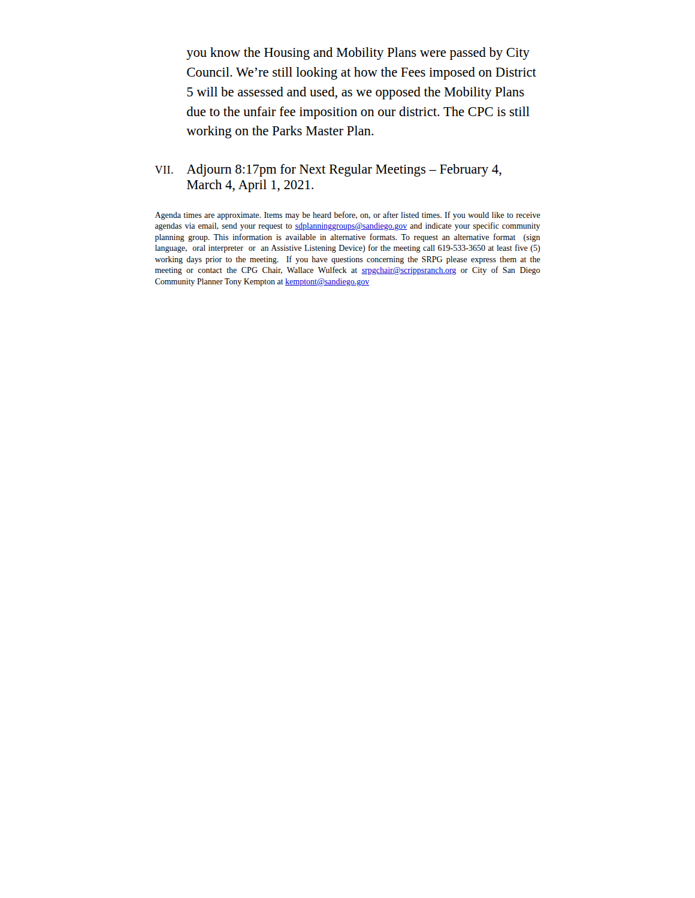you know the Housing and Mobility Plans were passed by City Council. We’re still looking at how the Fees imposed on District 5 will be assessed and used, as we opposed the Mobility Plans due to the unfair fee imposition on our district. The CPC is still working on the Parks Master Plan.
VII.
Adjourn 8:17pm for Next Regular Meetings – February 4, March 4, April 1, 2021.
Agenda times are approximate. Items may be heard before, on, or after listed times. If you would like to receive agendas via email, send your request to sdplanninggroups@sandiego.gov and indicate your specific community planning group. This information is available in alternative formats. To request an alternative format (sign language, oral interpreter or an Assistive Listening Device) for the meeting call 619-533-3650 at least five (5) working days prior to the meeting. If you have questions concerning the SRPG please express them at the meeting or contact the CPG Chair, Wallace Wulfeck at srpgchair@scrippsranch.org or City of San Diego Community Planner Tony Kempton at kemptont@sandiego.gov